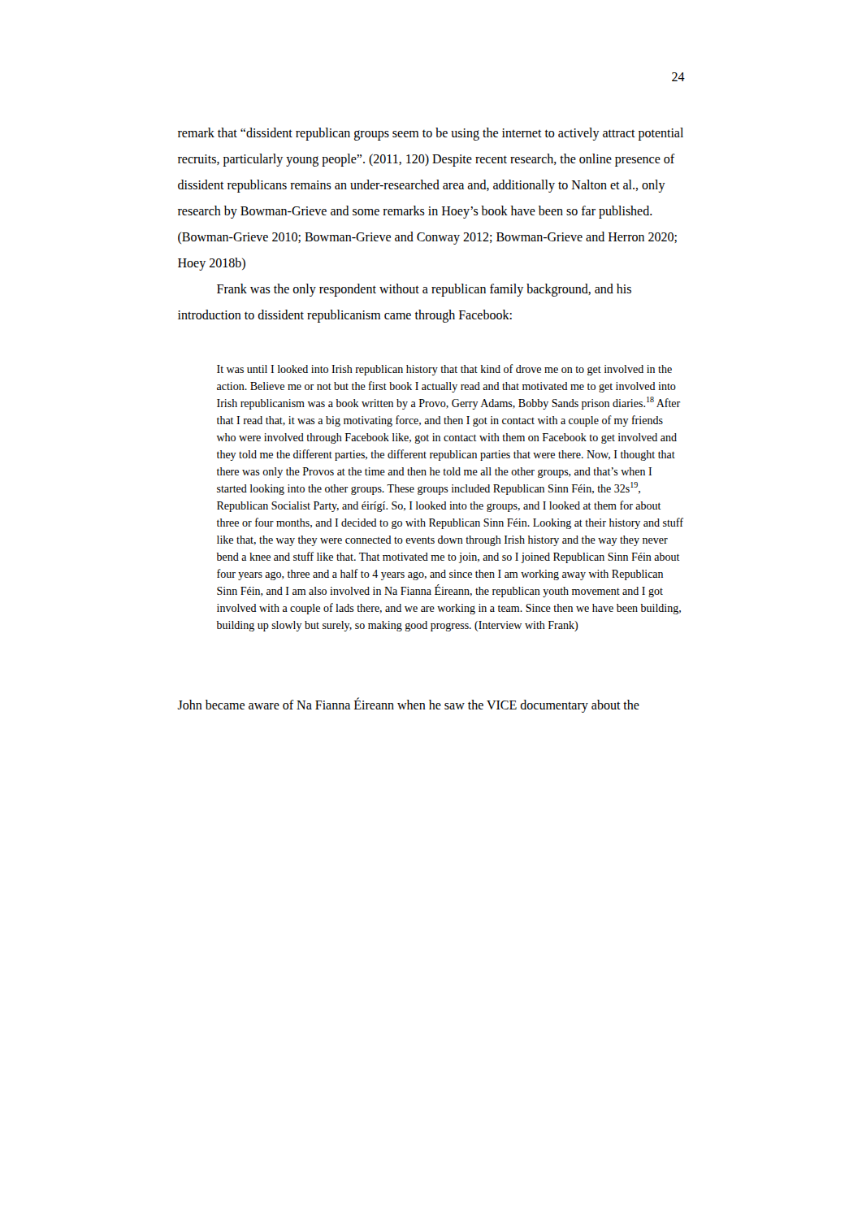24
remark that “dissident republican groups seem to be using the internet to actively attract potential recruits, particularly young people”. (2011, 120) Despite recent research, the online presence of dissident republicans remains an under-researched area and, additionally to Nalton et al., only research by Bowman-Grieve and some remarks in Hoey’s book have been so far published. (Bowman-Grieve 2010; Bowman-Grieve and Conway 2012; Bowman-Grieve and Herron 2020; Hoey 2018b)
Frank was the only respondent without a republican family background, and his introduction to dissident republicanism came through Facebook:
It was until I looked into Irish republican history that that kind of drove me on to get involved in the action. Believe me or not but the first book I actually read and that motivated me to get involved into Irish republicanism was a book written by a Provo, Gerry Adams, Bobby Sands prison diaries.18 After that I read that, it was a big motivating force, and then I got in contact with a couple of my friends who were involved through Facebook like, got in contact with them on Facebook to get involved and they told me the different parties, the different republican parties that were there. Now, I thought that there was only the Provos at the time and then he told me all the other groups, and that’s when I started looking into the other groups. These groups included Republican Sinn Féin, the 32s19, Republican Socialist Party, and éirígí. So, I looked into the groups, and I looked at them for about three or four months, and I decided to go with Republican Sinn Féin. Looking at their history and stuff like that, the way they were connected to events down through Irish history and the way they never bend a knee and stuff like that. That motivated me to join, and so I joined Republican Sinn Féin about four years ago, three and a half to 4 years ago, and since then I am working away with Republican Sinn Féin, and I am also involved in Na Fianna Éireann, the republican youth movement and I got involved with a couple of lads there, and we are working in a team. Since then we have been building, building up slowly but surely, so making good progress. (Interview with Frank)
John became aware of Na Fianna Éireann when he saw the VICE documentary about the